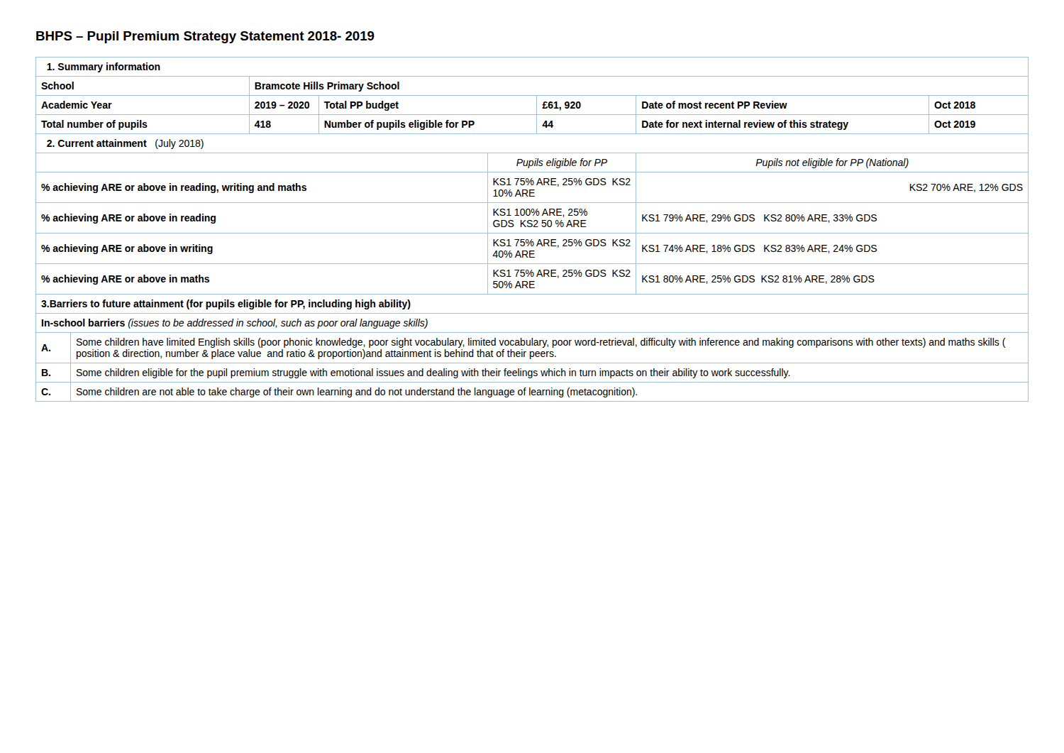BHPS – Pupil Premium Strategy Statement 2018- 2019
| 1. Summary information |
| School | Bramcote Hills Primary School |
| Academic Year | 2019 – 2020 | Total PP budget | £61, 920 | Date of most recent PP Review | Oct 2018 |
| Total number of pupils | 418 | Number of pupils eligible for PP | 44 | Date for next internal review of this strategy | Oct 2019 |
| 2. Current attainment (July 2018) |
| | Pupils eligible for PP | Pupils not eligible for PP (National) |
| % achieving ARE or above in reading, writing and maths | KS1 75% ARE, 25% GDS KS2 10% ARE | KS2 70% ARE, 12% GDS |
| % achieving ARE or above in reading | KS1 100% ARE, 25% GDS KS2 50 % ARE | KS1 79% ARE, 29% GDS KS2 80% ARE, 33% GDS |
| % achieving ARE or above in writing | KS1 75% ARE, 25% GDS KS2 40% ARE | KS1 74% ARE, 18% GDS KS2 83% ARE, 24% GDS |
| % achieving ARE or above in maths | KS1 75% ARE, 25% GDS KS2 50% ARE | KS1 80% ARE, 25% GDS KS2 81% ARE, 28% GDS |
| 3.Barriers to future attainment (for pupils eligible for PP, including high ability) |
| In-school barriers (issues to be addressed in school, such as poor oral language skills) |
| A. | Some children have limited English skills (poor phonic knowledge, poor sight vocabulary, limited vocabulary, poor word-retrieval, difficulty with inference and making comparisons with other texts) and maths skills ( position & direction, number & place value and ratio & proportion)and attainment is behind that of their peers. |
| B. | Some children eligible for the pupil premium struggle with emotional issues and dealing with their feelings which in turn impacts on their ability to work successfully. |
| C. | Some children are not able to take charge of their own learning and do not understand the language of learning (metacognition). |